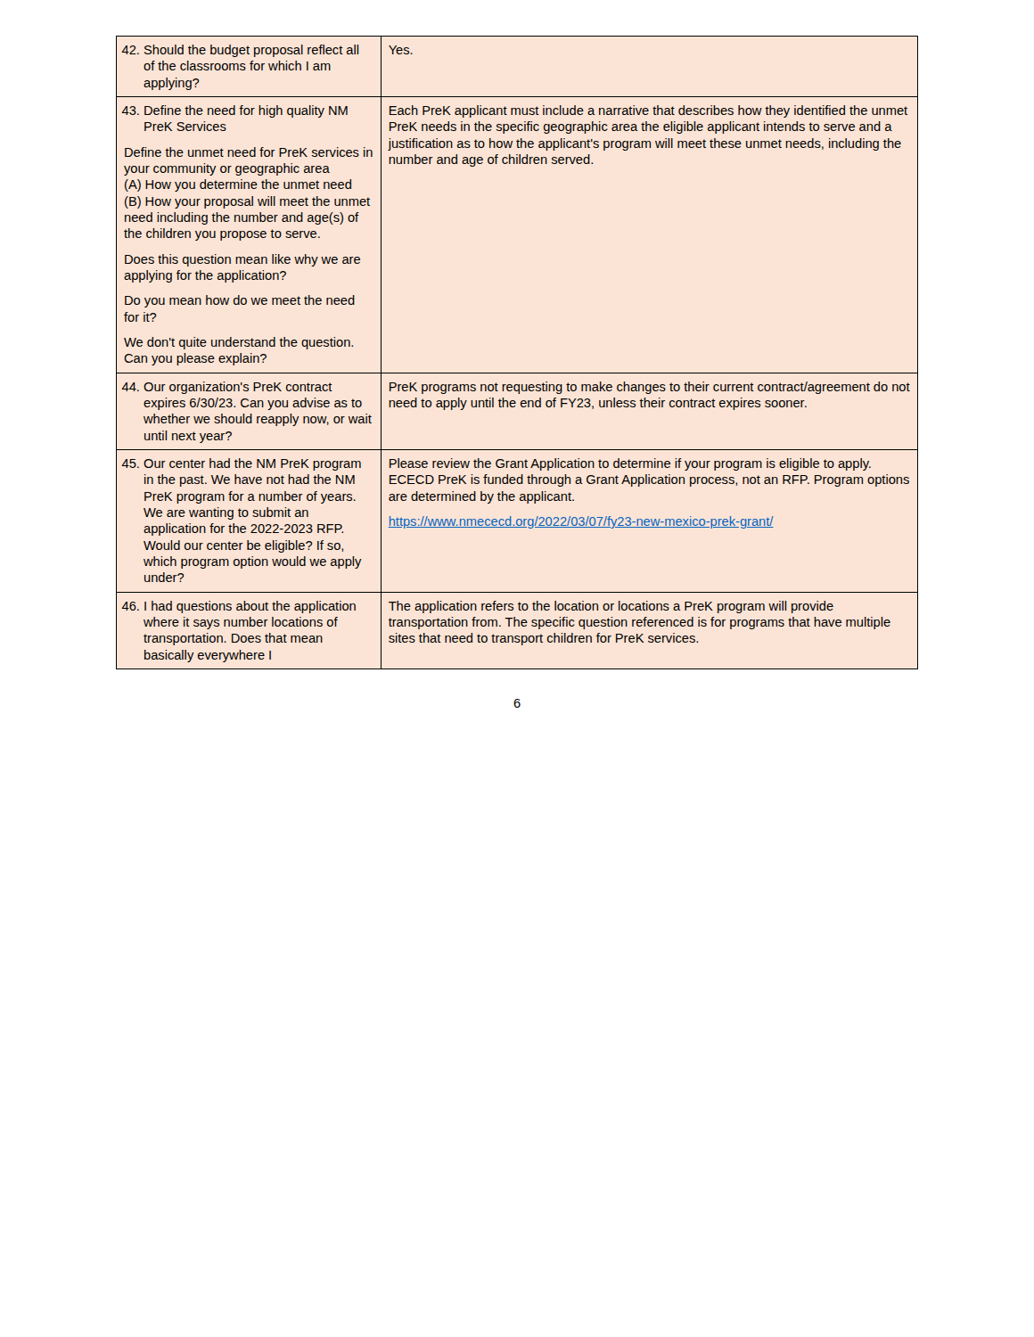| Should the budget proposal reflect all of the classrooms for which I am applying? | Yes. |
| Define the need for high quality NM PreK Services Define the unmet need for PreK services in your community or geographic area (A) How you determine the unmet need (B) How your proposal will meet the unmet need including the number and age(s) of the children you propose to serve. Does this question mean like why we are applying for the application? Do you mean how do we meet the need for it? We don't quite understand the question. Can you please explain? | Each PreK applicant must include a narrative that describes how they identified the unmet PreK needs in the specific geographic area the eligible applicant intends to serve and a justification as to how the applicant's program will meet these unmet needs, including the number and age of children served. |
| Our organization's PreK contract expires 6/30/23. Can you advise as to whether we should reapply now, or wait until next year? | PreK programs not requesting to make changes to their current contract/agreement do not need to apply until the end of FY23, unless their contract expires sooner. |
| Our center had the NM PreK program in the past. We have not had the NM PreK program for a number of years. We are wanting to submit an application for the 2022-2023 RFP. Would our center be eligible? If so, which program option would we apply under? | Please review the Grant Application to determine if your program is eligible to apply. ECECD PreK is funded through a Grant Application process, not an RFP. Program options are determined by the applicant. https://www.nmececd.org/2022/03/07/fy23-new-mexico-prek-grant/ |
| I had questions about the application where it says number locations of transportation. Does that mean basically everywhere I | The application refers to the location or locations a PreK program will provide transportation from. The specific question referenced is for programs that have multiple sites that need to transport children for PreK services. |
6